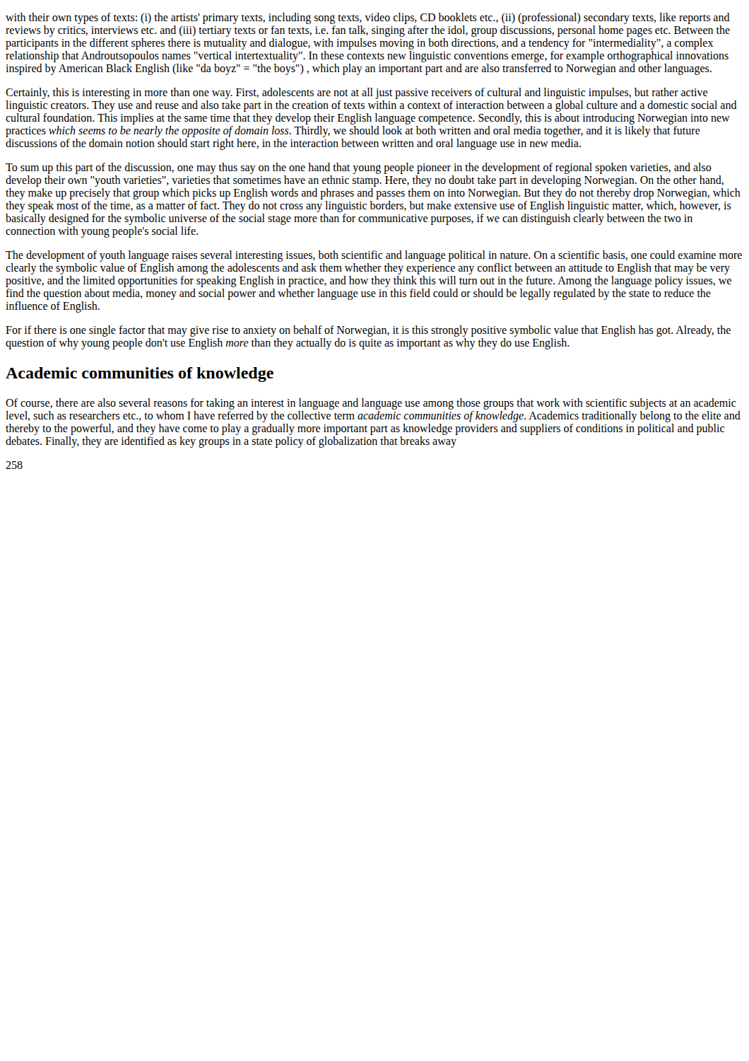with their own types of texts: (i) the artists' primary texts, including song texts, video clips, CD booklets etc., (ii) (professional) secondary texts, like reports and reviews by critics, interviews etc. and (iii) tertiary texts or fan texts, i.e. fan talk, singing after the idol, group discussions, personal home pages etc. Between the participants in the different spheres there is mutuality and dialogue, with impulses moving in both directions, and a tendency for "intermediality", a complex relationship that Androutsopoulos names "vertical intertextuality". In these contexts new linguistic conventions emerge, for example orthographical innovations inspired by American Black English (like "da boyz" = "the boys") , which play an important part and are also transferred to Norwegian and other languages.
Certainly, this is interesting in more than one way. First, adolescents are not at all just passive receivers of cultural and linguistic impulses, but rather active linguistic creators. They use and reuse and also take part in the creation of texts within a context of interaction between a global culture and a domestic social and cultural foundation. This implies at the same time that they develop their English language competence. Secondly, this is about introducing Norwegian into new practices which seems to be nearly the opposite of domain loss. Thirdly, we should look at both written and oral media together, and it is likely that future discussions of the domain notion should start right here, in the interaction between written and oral language use in new media.
To sum up this part of the discussion, one may thus say on the one hand that young people pioneer in the development of regional spoken varieties, and also develop their own "youth varieties", varieties that sometimes have an ethnic stamp. Here, they no doubt take part in developing Norwegian. On the other hand, they make up precisely that group which picks up English words and phrases and passes them on into Norwegian. But they do not thereby drop Norwegian, which they speak most of the time, as a matter of fact. They do not cross any linguistic borders, but make extensive use of English linguistic matter, which, however, is basically designed for the symbolic universe of the social stage more than for communicative purposes, if we can distinguish clearly between the two in connection with young people's social life.
The development of youth language raises several interesting issues, both scientific and language political in nature. On a scientific basis, one could examine more clearly the symbolic value of English among the adolescents and ask them whether they experience any conflict between an attitude to English that may be very positive, and the limited opportunities for speaking English in practice, and how they think this will turn out in the future. Among the language policy issues, we find the question about media, money and social power and whether language use in this field could or should be legally regulated by the state to reduce the influence of English.
For if there is one single factor that may give rise to anxiety on behalf of Norwegian, it is this strongly positive symbolic value that English has got. Already, the question of why young people don't use English more than they actually do is quite as important as why they do use English.
Academic communities of knowledge
Of course, there are also several reasons for taking an interest in language and language use among those groups that work with scientific subjects at an academic level, such as researchers etc., to whom I have referred by the collective term academic communities of knowledge. Academics traditionally belong to the elite and thereby to the powerful, and they have come to play a gradually more important part as knowledge providers and suppliers of conditions in political and public debates. Finally, they are identified as key groups in a state policy of globalization that breaks away
258